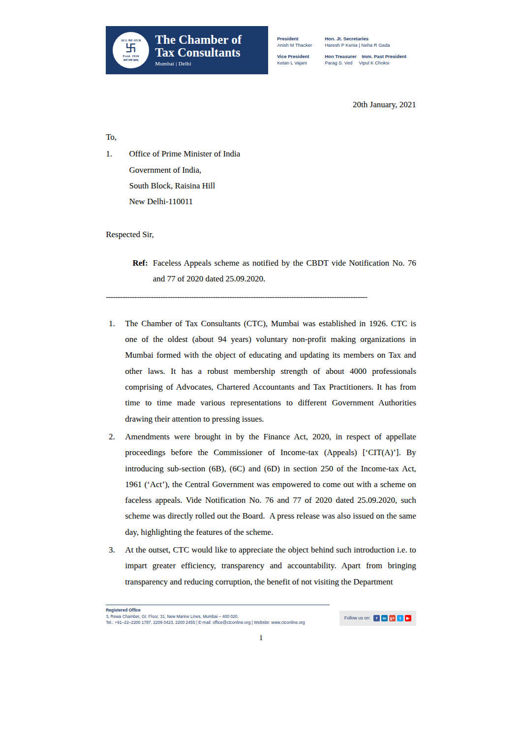ALL BE OUR
卐
Estd. 1926
ज्ञानं परमं बलम्
The Chamber of Tax Consultants Mumbai | Delhi
President Anish M Thacker
Hon. Jt. Secretaries Haresh P Kenia | Neha R Gada
Vice President Ketan L Vajani
Hon Treasurer Imm. Past President Parag S. Ved Vipul K Choksi
20th January, 2021
To,
1.
Office of Prime Minister of India
Government of India,
South Block, Raisina Hill
New Delhi-110011
Respected Sir,
Ref:
Faceless Appeals scheme as notified by the CBDT vide Notification No. 76 and 77 of 2020 dated 25.09.2020.
--------------------------------------------------------------------------------------------------------------
The Chamber of Tax Consultants (CTC), Mumbai was established in 1926. CTC is one of the oldest (about 94 years) voluntary non-profit making organizations in Mumbai formed with the object of educating and updating its members on Tax and other laws. It has a robust membership strength of about 4000 professionals comprising of Advocates, Chartered Accountants and Tax Practitioners. It has from time to time made various representations to different Government Authorities drawing their attention to pressing issues.
Amendments were brought in by the Finance Act, 2020, in respect of appellate proceedings before the Commissioner of Income-tax (Appeals) [‘CIT(A)’]. By introducing sub-section (6B), (6C) and (6D) in section 250 of the Income-tax Act, 1961 (‘Act’), the Central Government was empowered to come out with a scheme on faceless appeals. Vide Notification No. 76 and 77 of 2020 dated 25.09.2020, such scheme was directly rolled out the Board. A press release was also issued on the same day, highlighting the features of the scheme.
At the outset, CTC would like to appreciate the object behind such introduction i.e. to impart greater efficiency, transparency and accountability. Apart from bringing transparency and reducing corruption, the benefit of not visiting the Department
Registered Office
3, Rewa Chamber, Gr. Floor, 31, New Marine Lines, Mumbai – 400 020.
Tel.: +91–22–2200 1787, 2209 0423, 2200 2455 | E-mail: office@ctconline.org | Website: www.ctconline.org
Follow us on: f in g+ t ▶
1